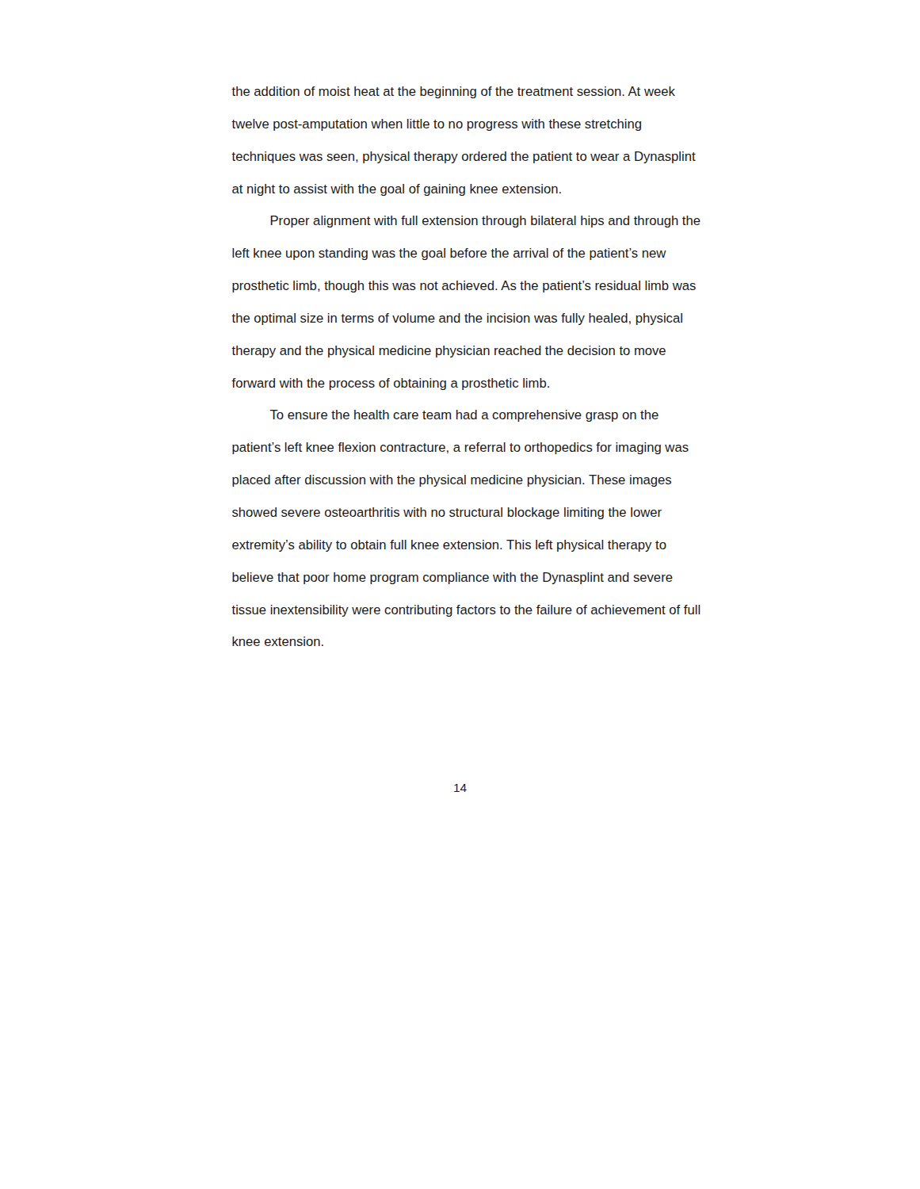the addition of moist heat at the beginning of the treatment session. At week twelve post-amputation when little to no progress with these stretching techniques was seen, physical therapy ordered the patient to wear a Dynasplint at night to assist with the goal of gaining knee extension.
Proper alignment with full extension through bilateral hips and through the left knee upon standing was the goal before the arrival of the patient’s new prosthetic limb, though this was not achieved. As the patient’s residual limb was the optimal size in terms of volume and the incision was fully healed, physical therapy and the physical medicine physician reached the decision to move forward with the process of obtaining a prosthetic limb.
To ensure the health care team had a comprehensive grasp on the patient’s left knee flexion contracture, a referral to orthopedics for imaging was placed after discussion with the physical medicine physician. These images showed severe osteoarthritis with no structural blockage limiting the lower extremity’s ability to obtain full knee extension. This left physical therapy to believe that poor home program compliance with the Dynasplint and severe tissue inextensibility were contributing factors to the failure of achievement of full knee extension.
14